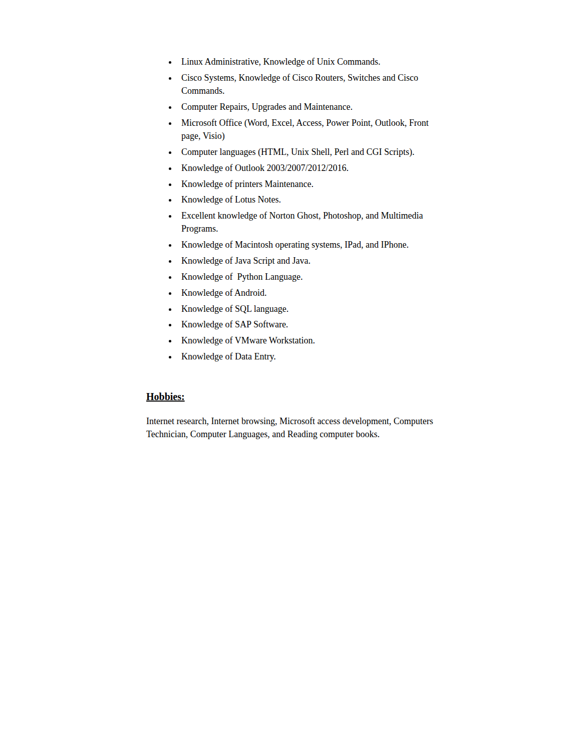Linux Administrative, Knowledge of Unix Commands.
Cisco Systems, Knowledge of Cisco Routers, Switches and Cisco Commands.
Computer Repairs, Upgrades and Maintenance.
Microsoft Office (Word, Excel, Access, Power Point, Outlook, Front page, Visio)
Computer languages (HTML, Unix Shell, Perl and CGI Scripts).
Knowledge of Outlook 2003/2007/2012/2016.
Knowledge of printers Maintenance.
Knowledge of Lotus Notes.
Excellent knowledge of Norton Ghost, Photoshop, and Multimedia Programs.
Knowledge of Macintosh operating systems, IPad, and IPhone.
Knowledge of Java Script and Java.
Knowledge of Python Language.
Knowledge of Android.
Knowledge of SQL language.
Knowledge of SAP Software.
Knowledge of VMware Workstation.
Knowledge of Data Entry.
Hobbies:
Internet research, Internet browsing, Microsoft access development, Computers Technician, Computer Languages, and Reading computer books.